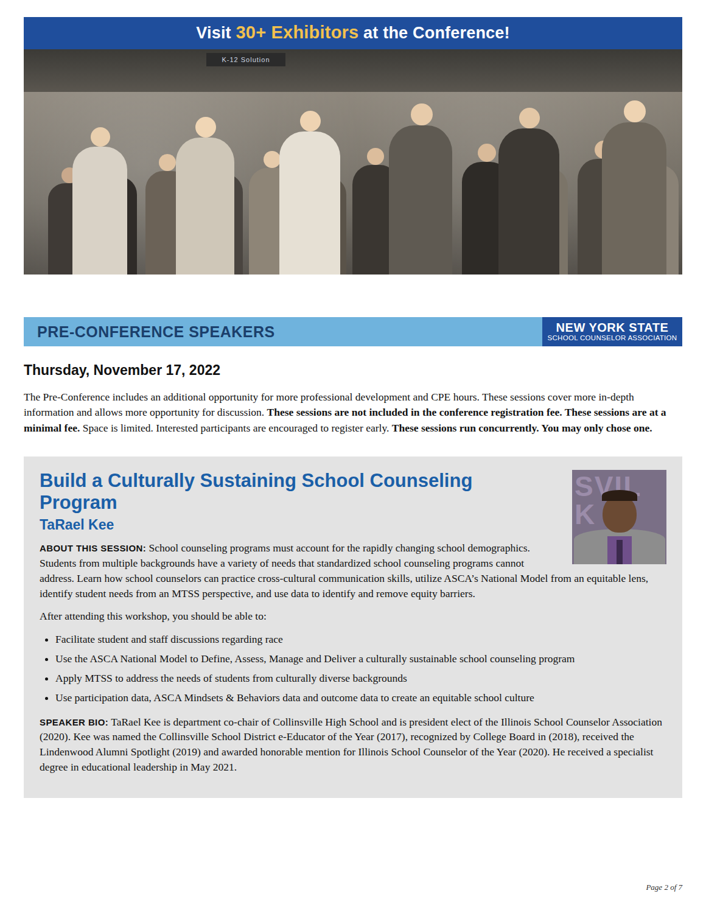Visit 30+ Exhibitors at the Conference!
K-12 Solution
PRE-CONFERENCE SPEAKERS
NEW YORK STATE
SCHOOL COUNSELOR ASSOCIATION
Thursday, November 17, 2022
The Pre-Conference includes an additional opportunity for more professional development and CPE hours. These sessions cover more in-depth information and allows more opportunity for discussion. These sessions are not included in the conference registration fee. These sessions are at a minimal fee. Space is limited. Interested participants are encouraged to register early. These sessions run concurrently. You may only chose one.
SVIL
K
Build a Culturally Sustaining School Counseling Program
TaRael Kee
ABOUT THIS SESSION: School counseling programs must account for the rapidly changing school demographics. Students from multiple backgrounds have a variety of needs that standardized school counseling programs cannot address. Learn how school counselors can practice cross-cultural communication skills, utilize ASCA’s National Model from an equitable lens, identify student needs from an MTSS perspective, and use data to identify and remove equity barriers.
After attending this workshop, you should be able to:
Facilitate student and staff discussions regarding race
Use the ASCA National Model to Define, Assess, Manage and Deliver a culturally sustainable school counseling program
Apply MTSS to address the needs of students from culturally diverse backgrounds
Use participation data, ASCA Mindsets & Behaviors data and outcome data to create an equitable school culture
SPEAKER BIO: TaRael Kee is department co-chair of Collinsville High School and is president elect of the Illinois School Counselor Association (2020). Kee was named the Collinsville School District e-Educator of the Year (2017), recognized by College Board in (2018), received the Lindenwood Alumni Spotlight (2019) and awarded honorable mention for Illinois School Counselor of the Year (2020). He received a specialist degree in educational leadership in May 2021.
Page 2 of 7